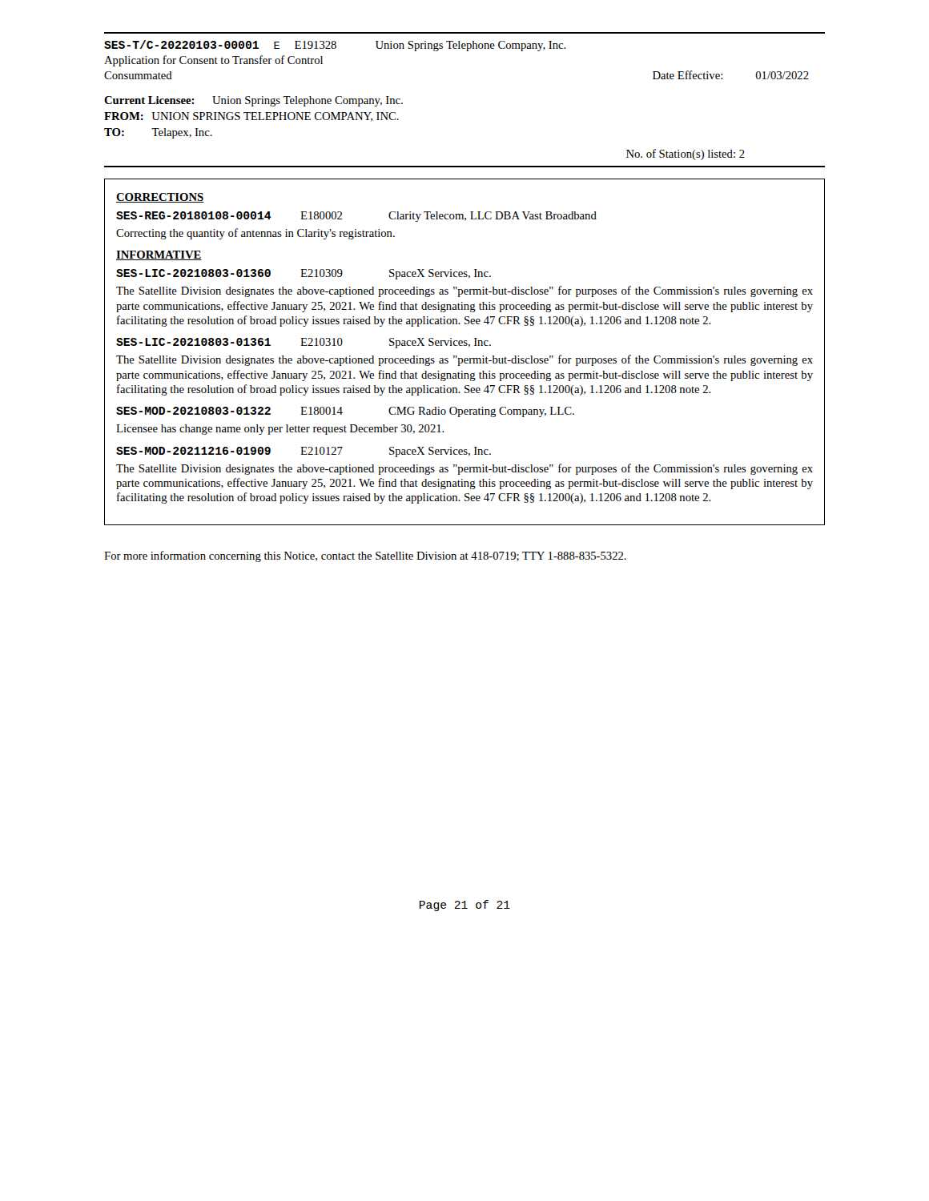SES-T/C-20220103-00001 E E191328 Union Springs Telephone Company, Inc.
Application for Consent to Transfer of Control
Consummated
Date Effective: 01/03/2022
Current Licensee: Union Springs Telephone Company, Inc.
FROM: UNION SPRINGS TELEPHONE COMPANY, INC.
TO: Telapex, Inc.
No. of Station(s) listed: 2
CORRECTIONS
SES-REG-20180108-00014 E180002 Clarity Telecom, LLC DBA Vast Broadband
Correcting the quantity of antennas in Clarity's registration.
INFORMATIVE
SES-LIC-20210803-01360 E210309 SpaceX Services, Inc.
The Satellite Division designates the above-captioned proceedings as "permit-but-disclose" for purposes of the Commission's rules governing ex parte communications, effective January 25, 2021. We find that designating this proceeding as permit-but-disclose will serve the public interest by facilitating the resolution of broad policy issues raised by the application. See 47 CFR §§ 1.1200(a), 1.1206 and 1.1208 note 2.
SES-LIC-20210803-01361 E210310 SpaceX Services, Inc.
The Satellite Division designates the above-captioned proceedings as "permit-but-disclose" for purposes of the Commission's rules governing ex parte communications, effective January 25, 2021. We find that designating this proceeding as permit-but-disclose will serve the public interest by facilitating the resolution of broad policy issues raised by the application. See 47 CFR §§ 1.1200(a), 1.1206 and 1.1208 note 2.
SES-MOD-20210803-01322 E180014 CMG Radio Operating Company, LLC.
Licensee has change name only per letter request December 30, 2021.
SES-MOD-20211216-01909 E210127 SpaceX Services, Inc.
The Satellite Division designates the above-captioned proceedings as "permit-but-disclose" for purposes of the Commission's rules governing ex parte communications, effective January 25, 2021. We find that designating this proceeding as permit-but-disclose will serve the public interest by facilitating the resolution of broad policy issues raised by the application. See 47 CFR §§ 1.1200(a), 1.1206 and 1.1208 note 2.
For more information concerning this Notice, contact the Satellite Division at 418-0719; TTY 1-888-835-5322.
Page 21 of 21